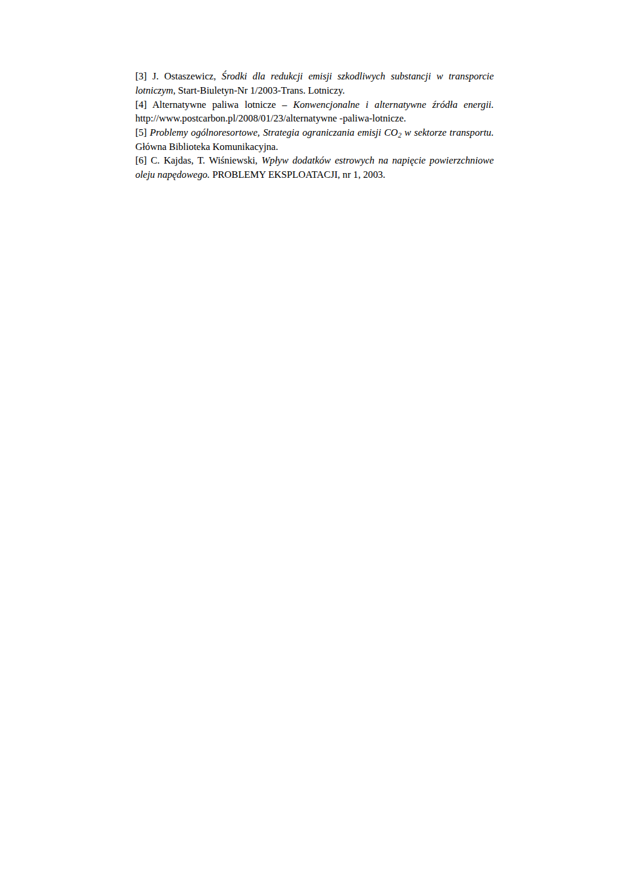[3] J. Ostaszewicz, Środki dla redukcji emisji szkodliwych substancji w transporcie lotniczym, Start-Biuletyn-Nr 1/2003-Trans. Lotniczy.
[4] Alternatywne paliwa lotnicze – Konwencjonalne i alternatywne źródła energii. http://www.postcarbon.pl/2008/01/23/alternatywne -paliwa-lotnicze.
[5] Problemy ogólnoresortowe, Strategia ograniczania emisji CO2 w sektorze transportu. Główna Biblioteka Komunikacyjna.
[6] C. Kajdas, T. Wiśniewski, Wpływ dodatków estrowych na napięcie powierzchniowe oleju napędowego. PROBLEMY EKSPLOATACJI, nr 1, 2003.